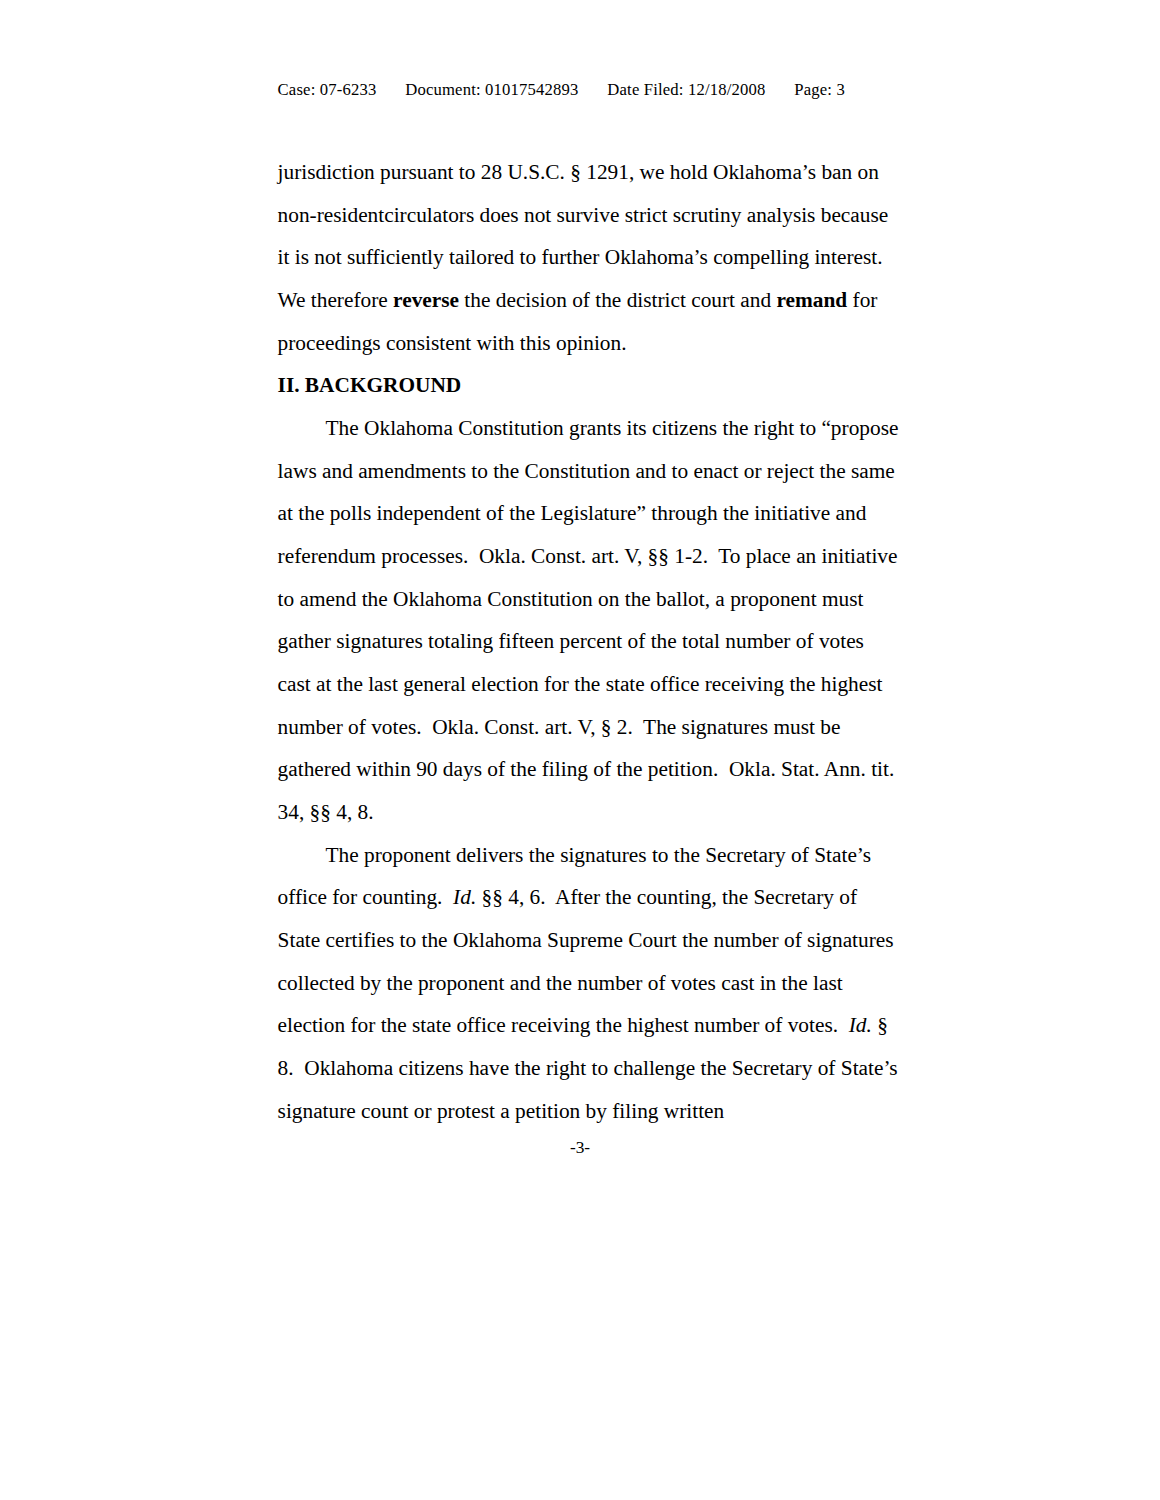Case: 07-6233 Document: 01017542893 Date Filed: 12/18/2008 Page: 3
jurisdiction pursuant to 28 U.S.C. § 1291, we hold Oklahoma’s ban on non-residentcirculators does not survive strict scrutiny analysis because it is not sufficiently tailored to further Oklahoma’s compelling interest. We therefore reverse the decision of the district court and remand for proceedings consistent with this opinion.
II. BACKGROUND
The Oklahoma Constitution grants its citizens the right to “propose laws and amendments to the Constitution and to enact or reject the same at the polls independent of the Legislature” through the initiative and referendum processes. Okla. Const. art. V, §§ 1-2. To place an initiative to amend the Oklahoma Constitution on the ballot, a proponent must gather signatures totaling fifteen percent of the total number of votes cast at the last general election for the state office receiving the highest number of votes. Okla. Const. art. V, § 2. The signatures must be gathered within 90 days of the filing of the petition. Okla. Stat. Ann. tit. 34, §§ 4, 8.
The proponent delivers the signatures to the Secretary of State’s office for counting. Id. §§ 4, 6. After the counting, the Secretary of State certifies to the Oklahoma Supreme Court the number of signatures collected by the proponent and the number of votes cast in the last election for the state office receiving the highest number of votes. Id. § 8. Oklahoma citizens have the right to challenge the Secretary of State’s signature count or protest a petition by filing written
-3-